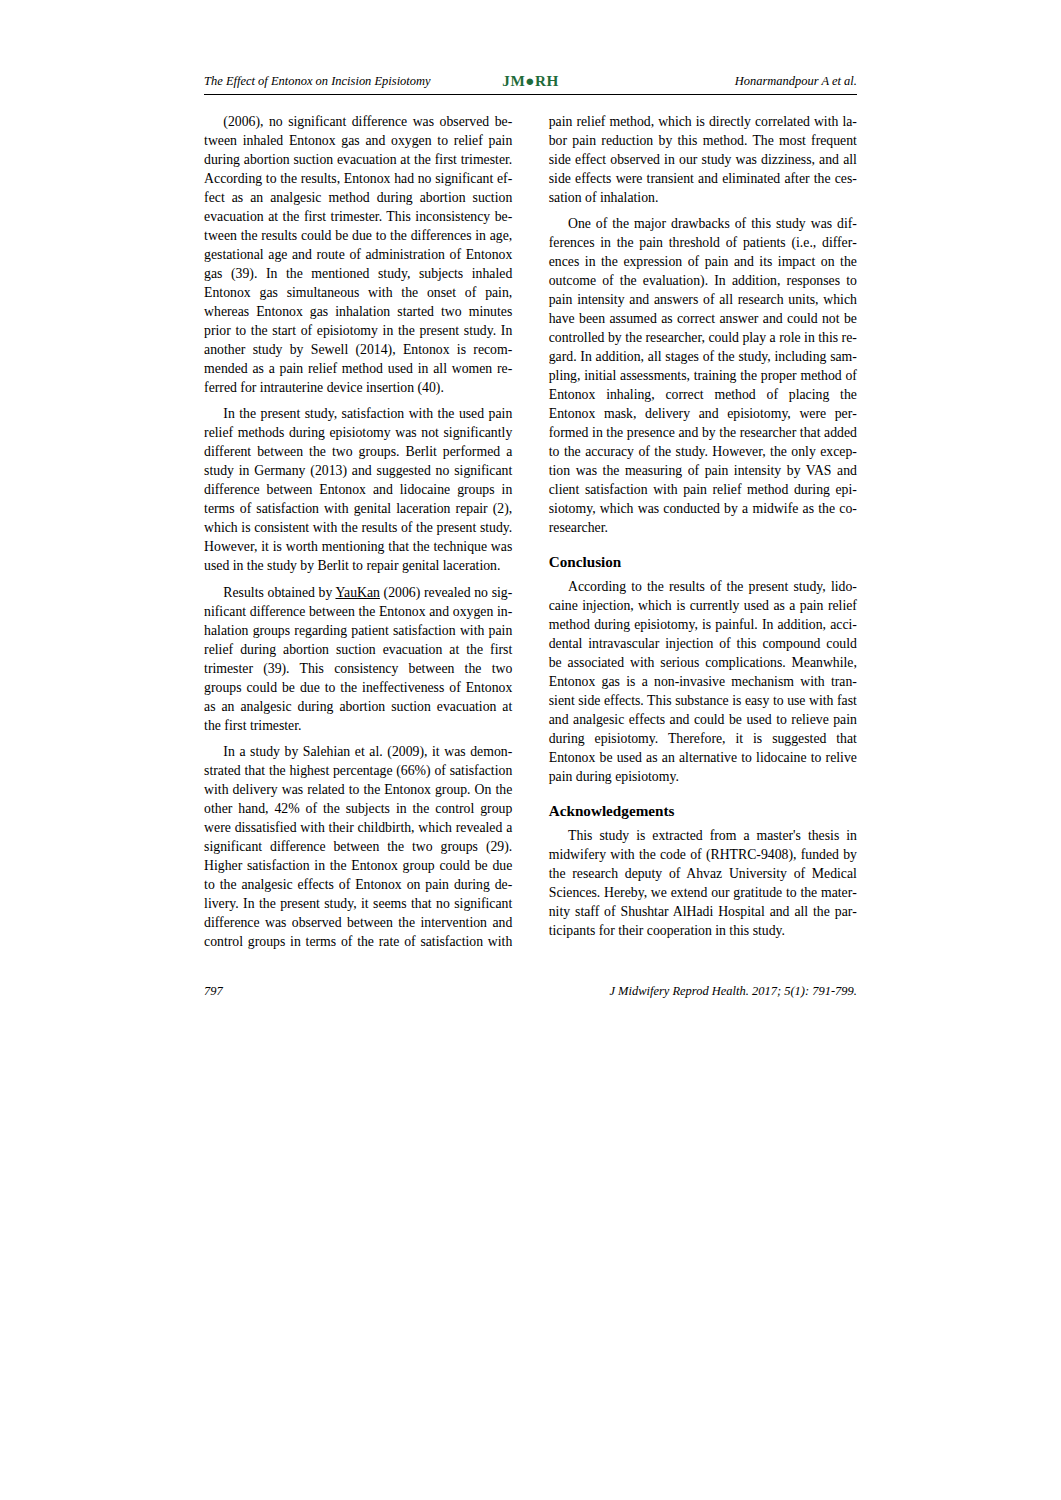The Effect of Entonox on Incision Episiotomy
JM●RH
Honarmandpour A et al.
(2006), no significant difference was observed between inhaled Entonox gas and oxygen to relief pain during abortion suction evacuation at the first trimester. According to the results, Entonox had no significant effect as an analgesic method during abortion suction evacuation at the first trimester. This inconsistency between the results could be due to the differences in age, gestational age and route of administration of Entonox gas (39). In the mentioned study, subjects inhaled Entonox gas simultaneous with the onset of pain, whereas Entonox gas inhalation started two minutes prior to the start of episiotomy in the present study. In another study by Sewell (2014), Entonox is recommended as a pain relief method used in all women referred for intrauterine device insertion (40).
In the present study, satisfaction with the used pain relief methods during episiotomy was not significantly different between the two groups. Berlit performed a study in Germany (2013) and suggested no significant difference between Entonox and lidocaine groups in terms of satisfaction with genital laceration repair (2), which is consistent with the results of the present study. However, it is worth mentioning that the technique was used in the study by Berlit to repair genital laceration.
Results obtained by YauKan (2006) revealed no significant difference between the Entonox and oxygen inhalation groups regarding patient satisfaction with pain relief during abortion suction evacuation at the first trimester (39). This consistency between the two groups could be due to the ineffectiveness of Entonox as an analgesic during abortion suction evacuation at the first trimester.
In a study by Salehian et al. (2009), it was demonstrated that the highest percentage (66%) of satisfaction with delivery was related to the Entonox group. On the other hand, 42% of the subjects in the control group were dissatisfied with their childbirth, which revealed a significant difference between the two groups (29). Higher satisfaction in the Entonox group could be due to the analgesic effects of Entonox on pain during delivery. In the present study, it seems that no significant difference was observed between the intervention and control groups in terms of the rate of satisfaction with pain relief method, which is directly correlated with labor pain reduction by this method. The most frequent side effect observed in our study was dizziness, and all side effects were transient and eliminated after the cessation of inhalation.
One of the major drawbacks of this study was differences in the pain threshold of patients (i.e., differences in the expression of pain and its impact on the outcome of the evaluation). In addition, responses to pain intensity and answers of all research units, which have been assumed as correct answer and could not be controlled by the researcher, could play a role in this regard. In addition, all stages of the study, including sampling, initial assessments, training the proper method of Entonox inhaling, correct method of placing the Entonox mask, delivery and episiotomy, were performed in the presence and by the researcher that added to the accuracy of the study. However, the only exception was the measuring of pain intensity by VAS and client satisfaction with pain relief method during episiotomy, which was conducted by a midwife as the co-researcher.
Conclusion
According to the results of the present study, lidocaine injection, which is currently used as a pain relief method during episiotomy, is painful. In addition, accidental intravascular injection of this compound could be associated with serious complications. Meanwhile, Entonox gas is a non-invasive mechanism with transient side effects. This substance is easy to use with fast and analgesic effects and could be used to relieve pain during episiotomy. Therefore, it is suggested that Entonox be used as an alternative to lidocaine to relive pain during episiotomy.
Acknowledgements
This study is extracted from a master's thesis in midwifery with the code of (RHTRC-9408), funded by the research deputy of Ahvaz University of Medical Sciences. Hereby, we extend our gratitude to the maternity staff of Shushtar AlHadi Hospital and all the participants for their cooperation in this study.
797
J Midwifery Reprod Health. 2017; 5(1): 791-799.